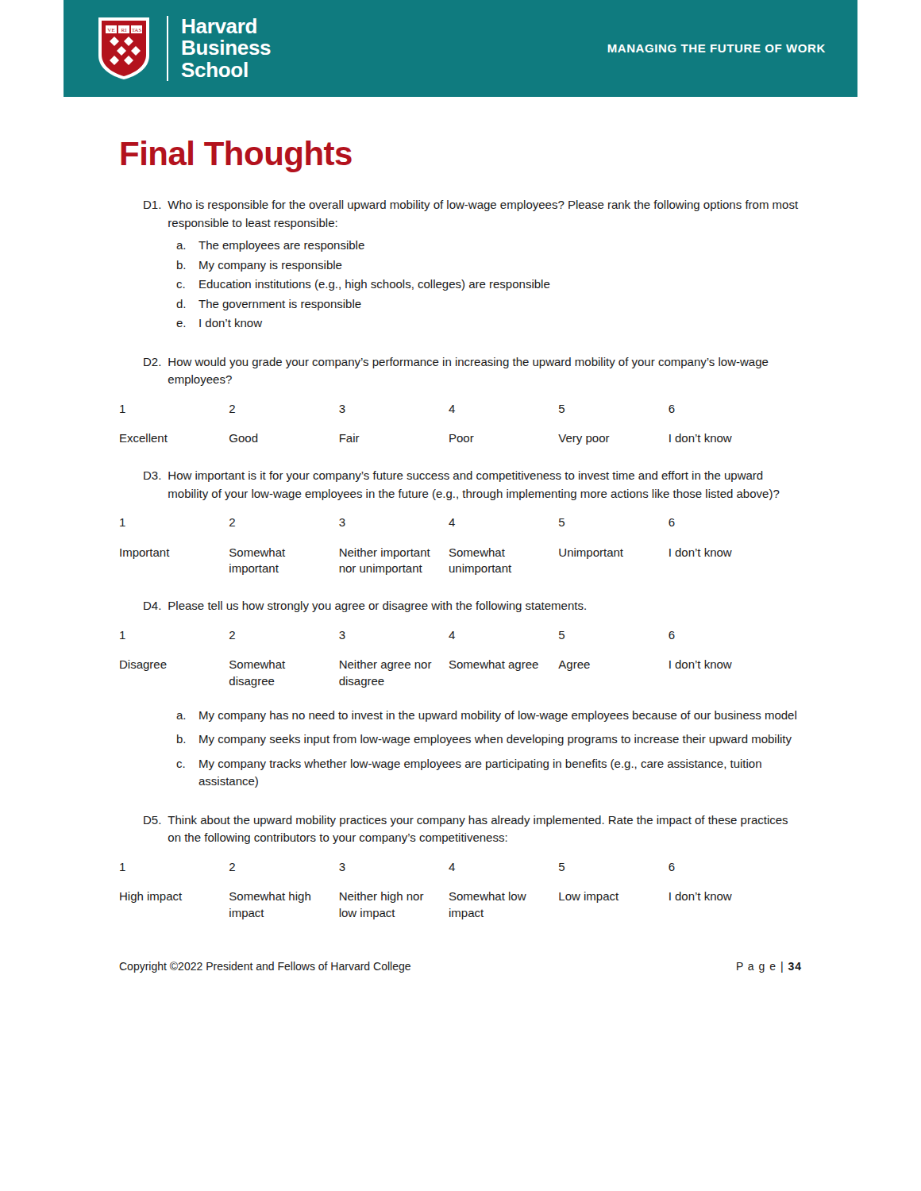VE RI TAS
Harvard
Business
School
Managing the Future of Work
Final Thoughts
D1. Who is responsible for the overall upward mobility of low-wage employees? Please rank the following options from most responsible to least responsible:
The employees are responsible
My company is responsible
Education institutions (e.g., high schools, colleges) are responsible
The government is responsible
I don’t know
D2. How would you grade your company’s performance in increasing the upward mobility of your company’s low-wage employees?
| 1 | 2 | 3 | 4 | 5 | 6 |
| Excellent | Good | Fair | Poor | Very poor | I don’t know |
D3. How important is it for your company’s future success and competitiveness to invest time and effort in the upward mobility of your low-wage employees in the future (e.g., through implementing more actions like those listed above)?
| 1 | 2 | 3 | 4 | 5 | 6 |
| Important | Somewhat important | Neither important nor unimportant | Somewhat unimportant | Unimportant | I don’t know |
D4. Please tell us how strongly you agree or disagree with the following statements.
| 1 | 2 | 3 | 4 | 5 | 6 |
| Disagree | Somewhat disagree | Neither agree nor disagree | Somewhat agree | Agree | I don’t know |
My company has no need to invest in the upward mobility of low-wage employees because of our business model
My company seeks input from low-wage employees when developing programs to increase their upward mobility
My company tracks whether low-wage employees are participating in benefits (e.g., care assistance, tuition assistance)
D5. Think about the upward mobility practices your company has already implemented. Rate the impact of these practices on the following contributors to your company’s competitiveness:
| 1 | 2 | 3 | 4 | 5 | 6 |
| High impact | Somewhat high impact | Neither high nor low impact | Somewhat low impact | Low impact | I don’t know |
Copyright ©2022 President and Fellows of Harvard College
P a g e | 34